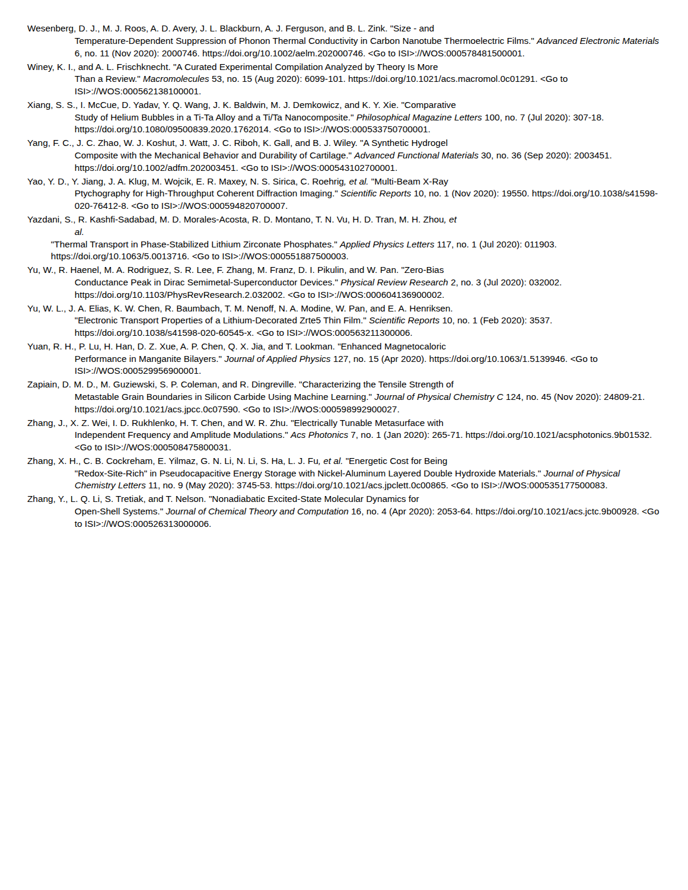Wesenberg, D. J., M. J. Roos, A. D. Avery, J. L. Blackburn, A. J. Ferguson, and B. L. Zink. "Size - and Temperature-Dependent Suppression of Phonon Thermal Conductivity in Carbon Nanotube Thermoelectric Films." Advanced Electronic Materials 6, no. 11 (Nov 2020): 2000746. https://doi.org/10.1002/aelm.202000746. <Go to ISI>://WOS:000578481500001.
Winey, K. I., and A. L. Frischknecht. "A Curated Experimental Compilation Analyzed by Theory Is More Than a Review." Macromolecules 53, no. 15 (Aug 2020): 6099-101. https://doi.org/10.1021/acs.macromol.0c01291. <Go to ISI>://WOS:000562138100001.
Xiang, S. S., I. McCue, D. Yadav, Y. Q. Wang, J. K. Baldwin, M. J. Demkowicz, and K. Y. Xie. "Comparative Study of Helium Bubbles in a Ti-Ta Alloy and a Ti/Ta Nanocomposite." Philosophical Magazine Letters 100, no. 7 (Jul 2020): 307-18. https://doi.org/10.1080/09500839.2020.1762014. <Go to ISI>://WOS:000533750700001.
Yang, F. C., J. C. Zhao, W. J. Koshut, J. Watt, J. C. Riboh, K. Gall, and B. J. Wiley. "A Synthetic Hydrogel Composite with the Mechanical Behavior and Durability of Cartilage." Advanced Functional Materials 30, no. 36 (Sep 2020): 2003451. https://doi.org/10.1002/adfm.202003451. <Go to ISI>://WOS:000543102700001.
Yao, Y. D., Y. Jiang, J. A. Klug, M. Wojcik, E. R. Maxey, N. S. Sirica, C. Roehrig, et al. "Multi-Beam X-Ray Ptychography for High-Throughput Coherent Diffraction Imaging." Scientific Reports 10, no. 1 (Nov 2020): 19550. https://doi.org/10.1038/s41598-020-76412-8. <Go to ISI>://WOS:000594820700007.
Yazdani, S., R. Kashfi-Sadabad, M. D. Morales-Acosta, R. D. Montano, T. N. Vu, H. D. Tran, M. H. Zhou, et al. "Thermal Transport in Phase-Stabilized Lithium Zirconate Phosphates." Applied Physics Letters 117, no. 1 (Jul 2020): 011903. https://doi.org/10.1063/5.0013716. <Go to ISI>://WOS:000551887500003.
Yu, W., R. Haenel, M. A. Rodriguez, S. R. Lee, F. Zhang, M. Franz, D. I. Pikulin, and W. Pan. "Zero-Bias Conductance Peak in Dirac Semimetal-Superconductor Devices." Physical Review Research 2, no. 3 (Jul 2020): 032002. https://doi.org/10.1103/PhysRevResearch.2.032002. <Go to ISI>://WOS:000604136900002.
Yu, W. L., J. A. Elias, K. W. Chen, R. Baumbach, T. M. Nenoff, N. A. Modine, W. Pan, and E. A. Henriksen. "Electronic Transport Properties of a Lithium-Decorated Zrte5 Thin Film." Scientific Reports 10, no. 1 (Feb 2020): 3537. https://doi.org/10.1038/s41598-020-60545-x. <Go to ISI>://WOS:000563211300006.
Yuan, R. H., P. Lu, H. Han, D. Z. Xue, A. P. Chen, Q. X. Jia, and T. Lookman. "Enhanced Magnetocaloric Performance in Manganite Bilayers." Journal of Applied Physics 127, no. 15 (Apr 2020). https://doi.org/10.1063/1.5139946. <Go to ISI>://WOS:000529956900001.
Zapiain, D. M. D., M. Guziewski, S. P. Coleman, and R. Dingreville. "Characterizing the Tensile Strength of Metastable Grain Boundaries in Silicon Carbide Using Machine Learning." Journal of Physical Chemistry C 124, no. 45 (Nov 2020): 24809-21. https://doi.org/10.1021/acs.jpcc.0c07590. <Go to ISI>://WOS:000598992900027.
Zhang, J., X. Z. Wei, I. D. Rukhlenko, H. T. Chen, and W. R. Zhu. "Electrically Tunable Metasurface with Independent Frequency and Amplitude Modulations." Acs Photonics 7, no. 1 (Jan 2020): 265-71. https://doi.org/10.1021/acsphotonics.9b01532. <Go to ISI>://WOS:000508475800031.
Zhang, X. H., C. B. Cockreham, E. Yilmaz, G. N. Li, N. Li, S. Ha, L. J. Fu, et al. "Energetic Cost for Being "Redox-Site-Rich" in Pseudocapacitive Energy Storage with Nickel-Aluminum Layered Double Hydroxide Materials." Journal of Physical Chemistry Letters 11, no. 9 (May 2020): 3745-53. https://doi.org/10.1021/acs.jpclett.0c00865. <Go to ISI>://WOS:000535177500083.
Zhang, Y., L. Q. Li, S. Tretiak, and T. Nelson. "Nonadiabatic Excited-State Molecular Dynamics for Open-Shell Systems." Journal of Chemical Theory and Computation 16, no. 4 (Apr 2020): 2053-64. https://doi.org/10.1021/acs.jctc.9b00928. <Go to ISI>://WOS:000526313000006.